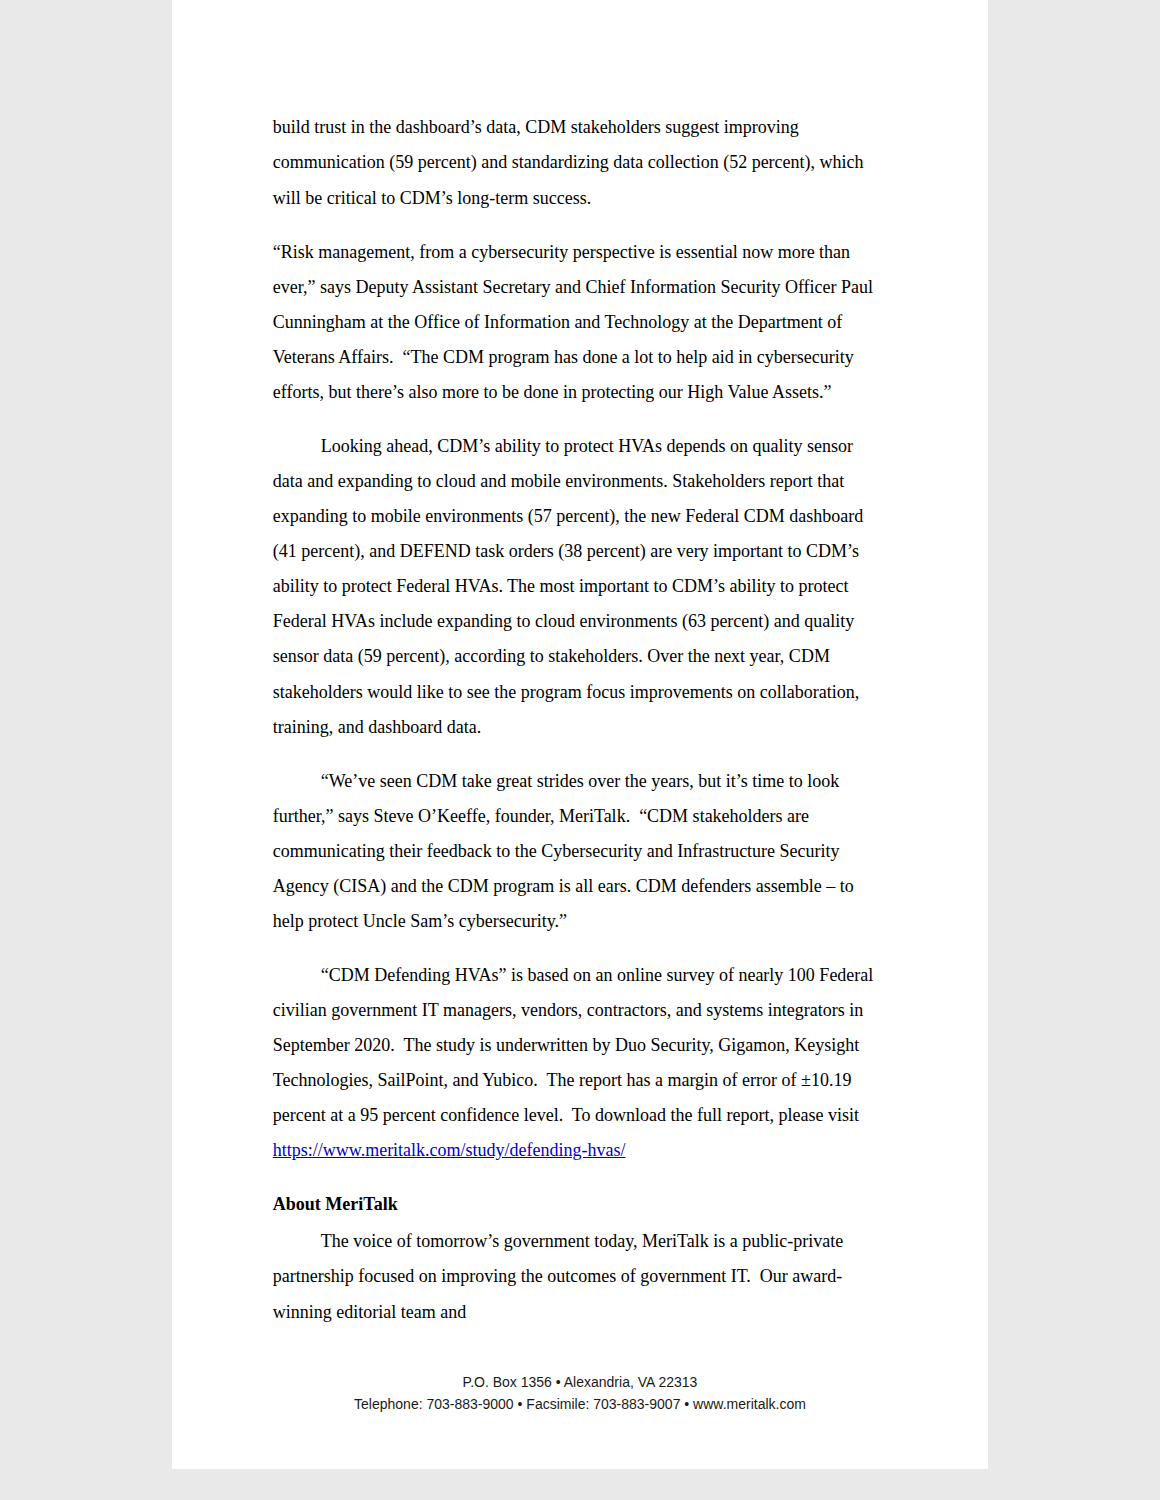build trust in the dashboard’s data, CDM stakeholders suggest improving communication (59 percent) and standardizing data collection (52 percent), which will be critical to CDM’s long-term success.
“Risk management, from a cybersecurity perspective is essential now more than ever,” says Deputy Assistant Secretary and Chief Information Security Officer Paul Cunningham at the Office of Information and Technology at the Department of Veterans Affairs. “The CDM program has done a lot to help aid in cybersecurity efforts, but there’s also more to be done in protecting our High Value Assets.”
Looking ahead, CDM’s ability to protect HVAs depends on quality sensor data and expanding to cloud and mobile environments. Stakeholders report that expanding to mobile environments (57 percent), the new Federal CDM dashboard (41 percent), and DEFEND task orders (38 percent) are very important to CDM’s ability to protect Federal HVAs. The most important to CDM’s ability to protect Federal HVAs include expanding to cloud environments (63 percent) and quality sensor data (59 percent), according to stakeholders. Over the next year, CDM stakeholders would like to see the program focus improvements on collaboration, training, and dashboard data.
“We’ve seen CDM take great strides over the years, but it’s time to look further,” says Steve O’Keeffe, founder, MeriTalk. “CDM stakeholders are communicating their feedback to the Cybersecurity and Infrastructure Security Agency (CISA) and the CDM program is all ears. CDM defenders assemble – to help protect Uncle Sam’s cybersecurity.”
“CDM Defending HVAs” is based on an online survey of nearly 100 Federal civilian government IT managers, vendors, contractors, and systems integrators in September 2020. The study is underwritten by Duo Security, Gigamon, Keysight Technologies, SailPoint, and Yubico. The report has a margin of error of ±10.19 percent at a 95 percent confidence level. To download the full report, please visit https://www.meritalk.com/study/defending-hvas/
About MeriTalk
The voice of tomorrow’s government today, MeriTalk is a public-private partnership focused on improving the outcomes of government IT. Our award-winning editorial team and
P.O. Box 1356 • Alexandria, VA 22313
Telephone: 703-883-9000 • Facsimile: 703-883-9007 • www.meritalk.com